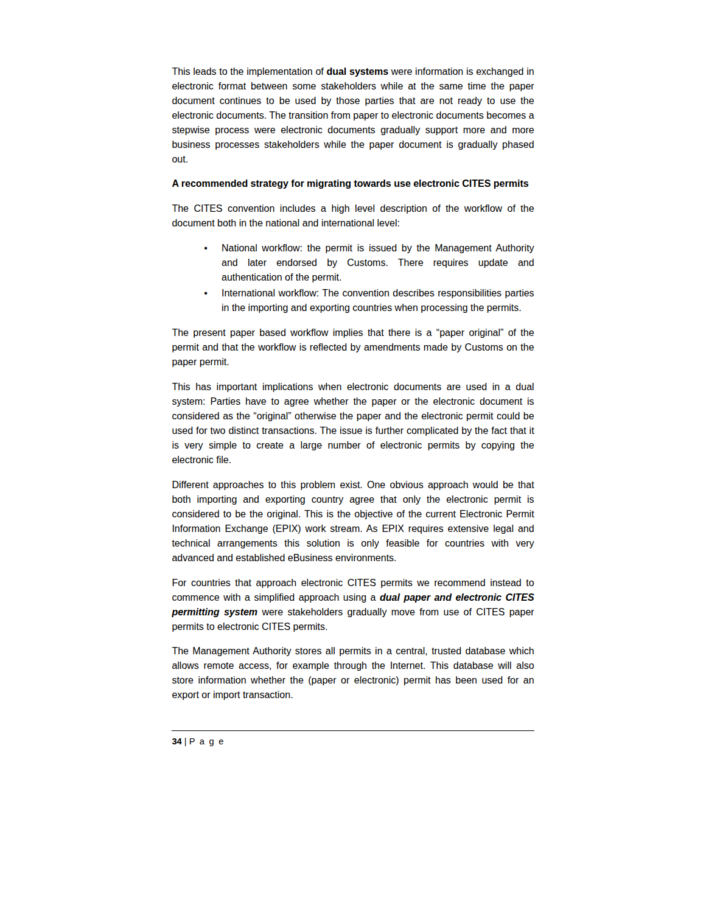This leads to the implementation of dual systems were information is exchanged in electronic format between some stakeholders while at the same time the paper document continues to be used by those parties that are not ready to use the electronic documents. The transition from paper to electronic documents becomes a stepwise process were electronic documents gradually support more and more business processes stakeholders while the paper document is gradually phased out.
A recommended strategy for migrating towards use electronic CITES permits
The CITES convention includes a high level description of the workflow of the document both in the national and international level:
National workflow: the permit is issued by the Management Authority and later endorsed by Customs. There requires update and authentication of the permit.
International workflow: The convention describes responsibilities parties in the importing and exporting countries when processing the permits.
The present paper based workflow implies that there is a “paper original” of the permit and that the workflow is reflected by amendments made by Customs on the paper permit.
This has important implications when electronic documents are used in a dual system: Parties have to agree whether the paper or the electronic document is considered as the “original” otherwise the paper and the electronic permit could be used for two distinct transactions. The issue is further complicated by the fact that it is very simple to create a large number of electronic permits by copying the electronic file.
Different approaches to this problem exist. One obvious approach would be that both importing and exporting country agree that only the electronic permit is considered to be the original. This is the objective of the current Electronic Permit Information Exchange (EPIX) work stream. As EPIX requires extensive legal and technical arrangements this solution is only feasible for countries with very advanced and established eBusiness environments.
For countries that approach electronic CITES permits we recommend instead to commence with a simplified approach using a dual paper and electronic CITES permitting system were stakeholders gradually move from use of CITES paper permits to electronic CITES permits.
The Management Authority stores all permits in a central, trusted database which allows remote access, for example through the Internet. This database will also store information whether the (paper or electronic) permit has been used for an export or import transaction.
34 | P a g e